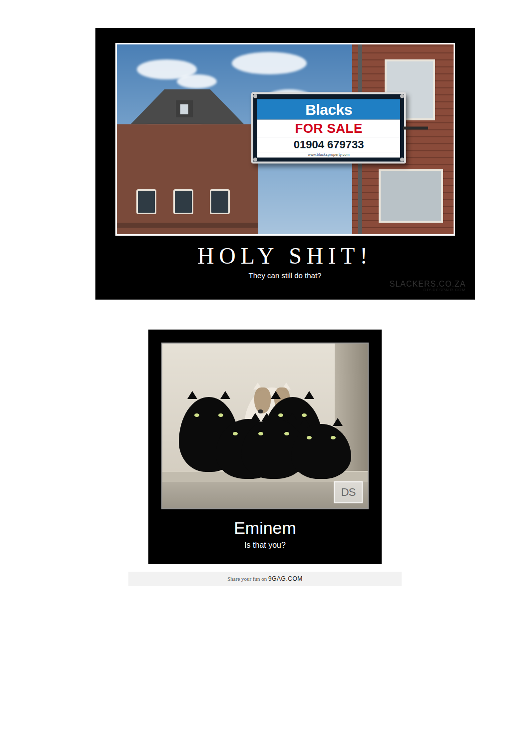Blacks
FOR SALE
01904 679733
www.blacksproperty.com
HOLY SHIT!
They can still do that?
SLACKERS.CO.ZA
DIY.DESPAIR.COM
DS
Eminem
Is that you?
Share your fun on 9GAG.COM